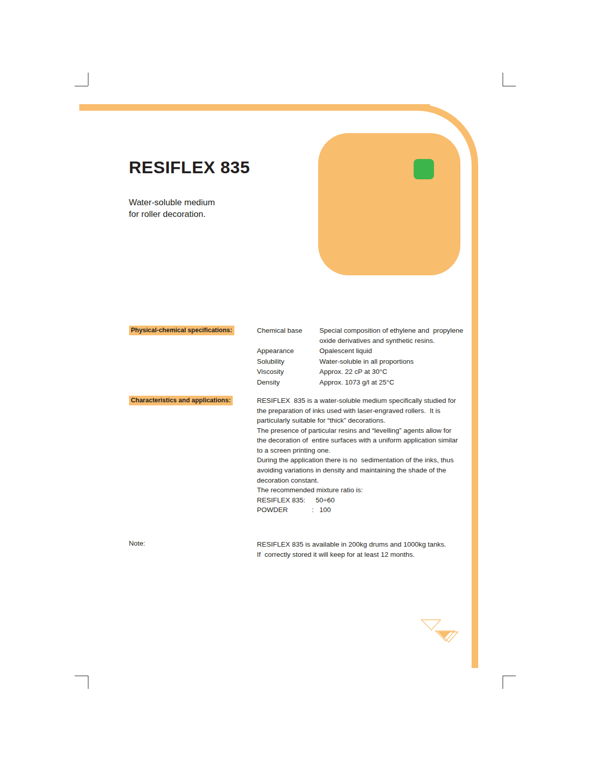RESIFLEX 835
Water-soluble medium
for roller decoration.
Physical-chemical specifications:
Characteristics and applications:
Note:
| Chemical base | Special composition of ethylene and propylene oxide derivatives and synthetic resins. |
| Appearance | Opalescent liquid |
| Solubility | Water-soluble in all proportions |
| Viscosity | Approx. 22 cP at 30°C |
| Density | Approx. 1073 g/l at 25°C |
RESIFLEX 835 is a water-soluble medium specifically studied for the preparation of inks used with laser-engraved rollers. It is particularly suitable for “thick” decorations.
The presence of particular resins and “levelling” agents allow for the decoration of entire surfaces with a uniform application similar to a screen printing one.
During the application there is no sedimentation of the inks, thus avoiding variations in density and maintaining the shade of the decoration constant.
The recommended mixture ratio is:
RESIFLEX 835: 50÷60
POWDER: 100
RESIFLEX 835 is available in 200kg drums and 1000kg tanks.
If correctly stored it will keep for at least 12 months.